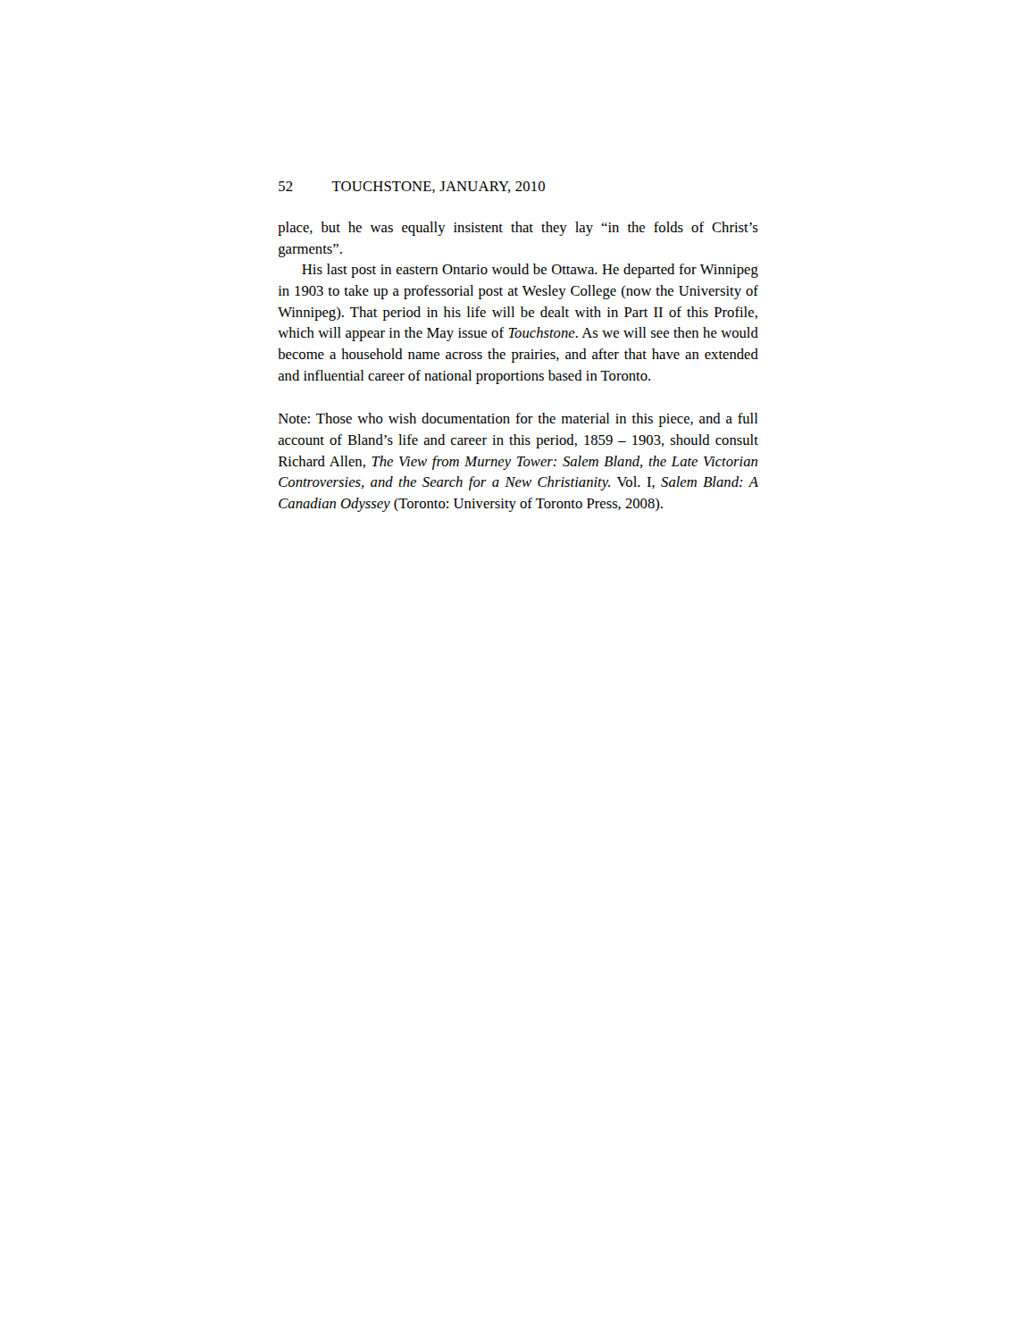52 TOUCHSTONE, JANUARY, 2010
place, but he was equally insistent that they lay “in the folds of Christ’s garments”.
His last post in eastern Ontario would be Ottawa. He departed for Winnipeg in 1903 to take up a professorial post at Wesley College (now the University of Winnipeg). That period in his life will be dealt with in Part II of this Profile, which will appear in the May issue of Touchstone. As we will see then he would become a household name across the prairies, and after that have an extended and influential career of national proportions based in Toronto.
Note: Those who wish documentation for the material in this piece, and a full account of Bland’s life and career in this period, 1859 – 1903, should consult Richard Allen, The View from Murney Tower: Salem Bland, the Late Victorian Controversies, and the Search for a New Christianity. Vol. I, Salem Bland: A Canadian Odyssey (Toronto: University of Toronto Press, 2008).